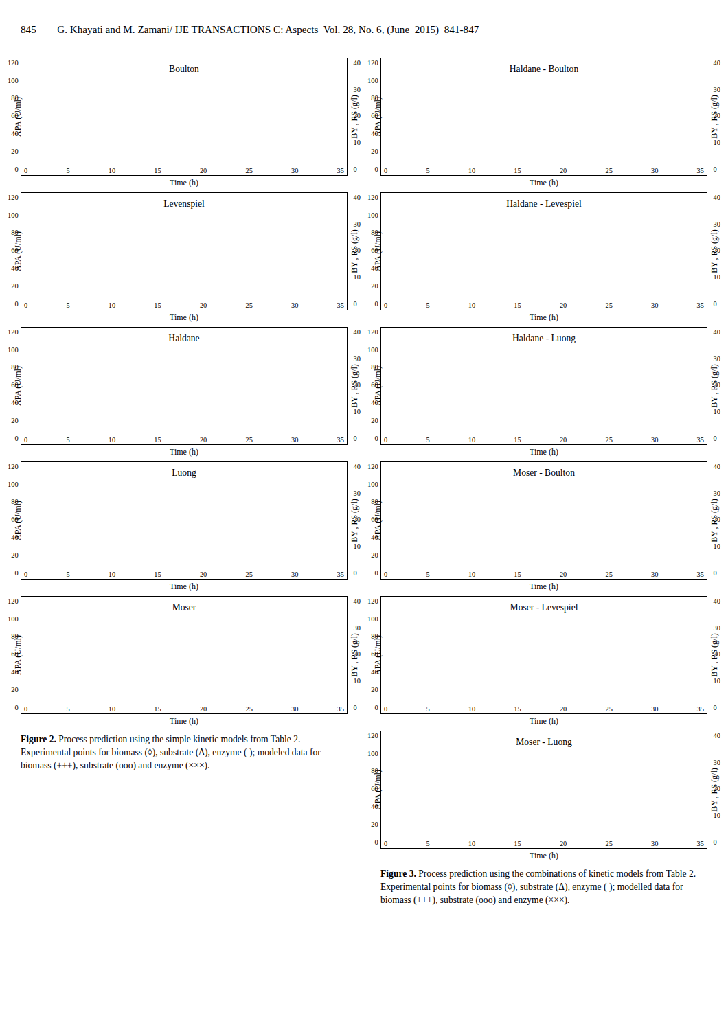845 G. Khayati and M. Zamani/ IJE TRANSACTIONS C: Aspects Vol. 28, No. 6, (June 2015) 841-847
Boulton APA (U/ml) BY , RS (g/l)
120100806040200
403020100
05101520253035
Time (h)
Levenspiel APA (U/ml) BY , RS (g/l)
120100806040200
403020100
05101520253035
Time (h)
Haldane APA (U/ml) BY , RS (g/l)
120100806040200
403020100
05101520253035
Time (h)
Luong APA (U/ml) BY , RS (g/l)
120100806040200
403020100
05101520253035
Time (h)
Moser APA (U/ml) BY , RS (g/l)
120100806040200
403020100
05101520253035
Time (h)
Figure 2. Process prediction using the simple kinetic models from Table 2. Experimental points for biomass (◊), substrate (Δ), enzyme ( ); modeled data for biomass (+++), substrate (ooo) and enzyme (×××).
Haldane - Boulton APA (U/ml) BY , RS (g/l)
120100806040200
403020100
05101520253035
Time (h)
Haldane - Levespiel APA (U/ml) BY , RS (g/l)
120100806040200
403020100
05101520253035
Time (h)
Haldane - Luong APA (U/ml) BY , RS (g/l)
120100806040200
403020100
05101520253035
Time (h)
Moser - Boulton APA (U/ml) BY , RS (g/l)
120100806040200
403020100
05101520253035
Time (h)
Moser - Levespiel APA (U/ml) BY , RS (g/l)
120100806040200
403020100
05101520253035
Time (h)
Moser - Luong APA (U/ml) BY , RS (g/l)
120100806040200
403020100
05101520253035
Time (h)
Figure 3. Process prediction using the combinations of kinetic models from Table 2. Experimental points for biomass (◊), substrate (Δ), enzyme ( ); modelled data for biomass (+++), substrate (ooo) and enzyme (×××).